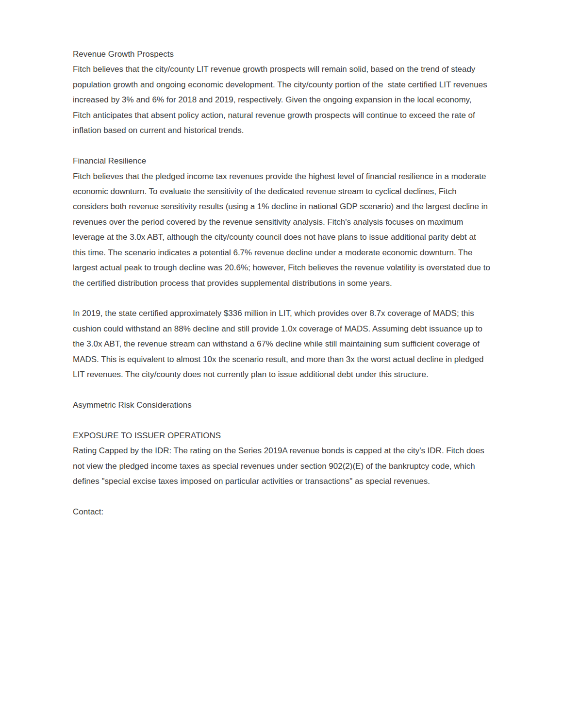Revenue Growth Prospects
Fitch believes that the city/county LIT revenue growth prospects will remain solid, based on the trend of steady population growth and ongoing economic development. The city/county portion of the state certified LIT revenues increased by 3% and 6% for 2018 and 2019, respectively. Given the ongoing expansion in the local economy, Fitch anticipates that absent policy action, natural revenue growth prospects will continue to exceed the rate of inflation based on current and historical trends.
Financial Resilience
Fitch believes that the pledged income tax revenues provide the highest level of financial resilience in a moderate economic downturn. To evaluate the sensitivity of the dedicated revenue stream to cyclical declines, Fitch considers both revenue sensitivity results (using a 1% decline in national GDP scenario) and the largest decline in revenues over the period covered by the revenue sensitivity analysis. Fitch's analysis focuses on maximum leverage at the 3.0x ABT, although the city/county council does not have plans to issue additional parity debt at this time. The scenario indicates a potential 6.7% revenue decline under a moderate economic downturn. The largest actual peak to trough decline was 20.6%; however, Fitch believes the revenue volatility is overstated due to the certified distribution process that provides supplemental distributions in some years.
In 2019, the state certified approximately $336 million in LIT, which provides over 8.7x coverage of MADS; this cushion could withstand an 88% decline and still provide 1.0x coverage of MADS. Assuming debt issuance up to the 3.0x ABT, the revenue stream can withstand a 67% decline while still maintaining sum sufficient coverage of MADS. This is equivalent to almost 10x the scenario result, and more than 3x the worst actual decline in pledged LIT revenues. The city/county does not currently plan to issue additional debt under this structure.
Asymmetric Risk Considerations
EXPOSURE TO ISSUER OPERATIONS
Rating Capped by the IDR: The rating on the Series 2019A revenue bonds is capped at the city's IDR. Fitch does not view the pledged income taxes as special revenues under section 902(2)(E) of the bankruptcy code, which defines "special excise taxes imposed on particular activities or transactions" as special revenues.
Contact: